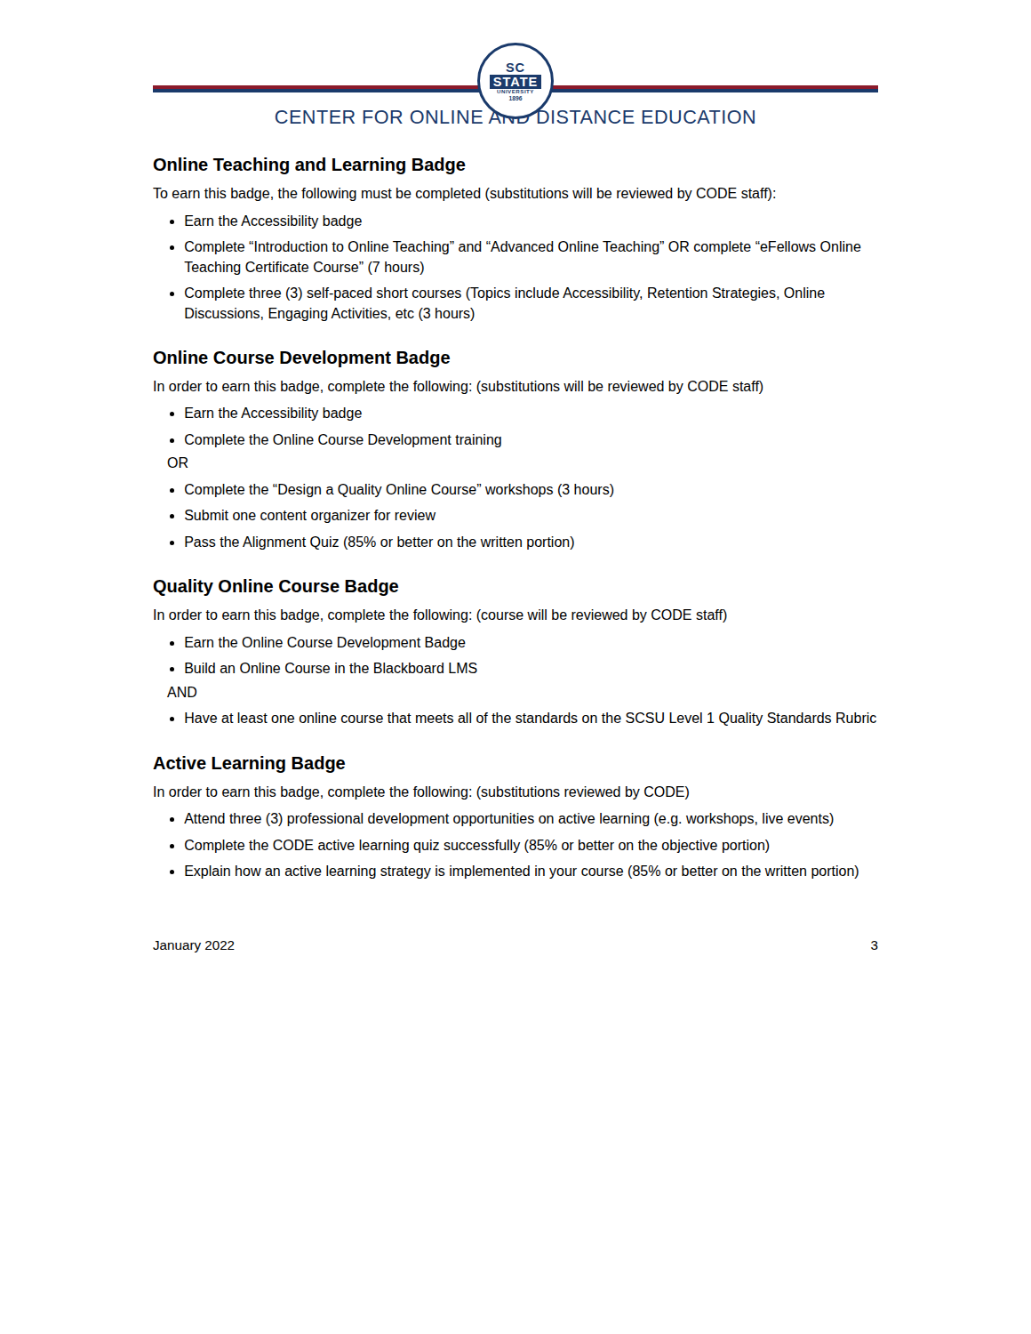SC STATE UNIVERSITY 1896
CENTER FOR ONLINE AND DISTANCE EDUCATION
Online Teaching and Learning Badge
To earn this badge, the following must be completed (substitutions will be reviewed by CODE staff):
Earn the Accessibility badge
Complete “Introduction to Online Teaching” and “Advanced Online Teaching” OR complete “eFellows Online Teaching Certificate Course” (7 hours)
Complete three (3) self-paced short courses (Topics include Accessibility, Retention Strategies, Online Discussions, Engaging Activities, etc (3 hours)
Online Course Development Badge
In order to earn this badge, complete the following: (substitutions will be reviewed by CODE staff)
Earn the Accessibility badge
Complete the Online Course Development training
OR
Complete the “Design a Quality Online Course” workshops (3 hours)
Submit one content organizer for review
Pass the Alignment Quiz (85% or better on the written portion)
Quality Online Course Badge
In order to earn this badge, complete the following: (course will be reviewed by CODE staff)
Earn the Online Course Development Badge
Build an Online Course in the Blackboard LMS
AND
Have at least one online course that meets all of the standards on the SCSU Level 1 Quality Standards Rubric
Active Learning Badge
In order to earn this badge, complete the following: (substitutions reviewed by CODE)
Attend three (3) professional development opportunities on active learning (e.g. workshops, live events)
Complete the CODE active learning quiz successfully (85% or better on the objective portion)
Explain how an active learning strategy is implemented in your course (85% or better on the written portion)
January 2022 3